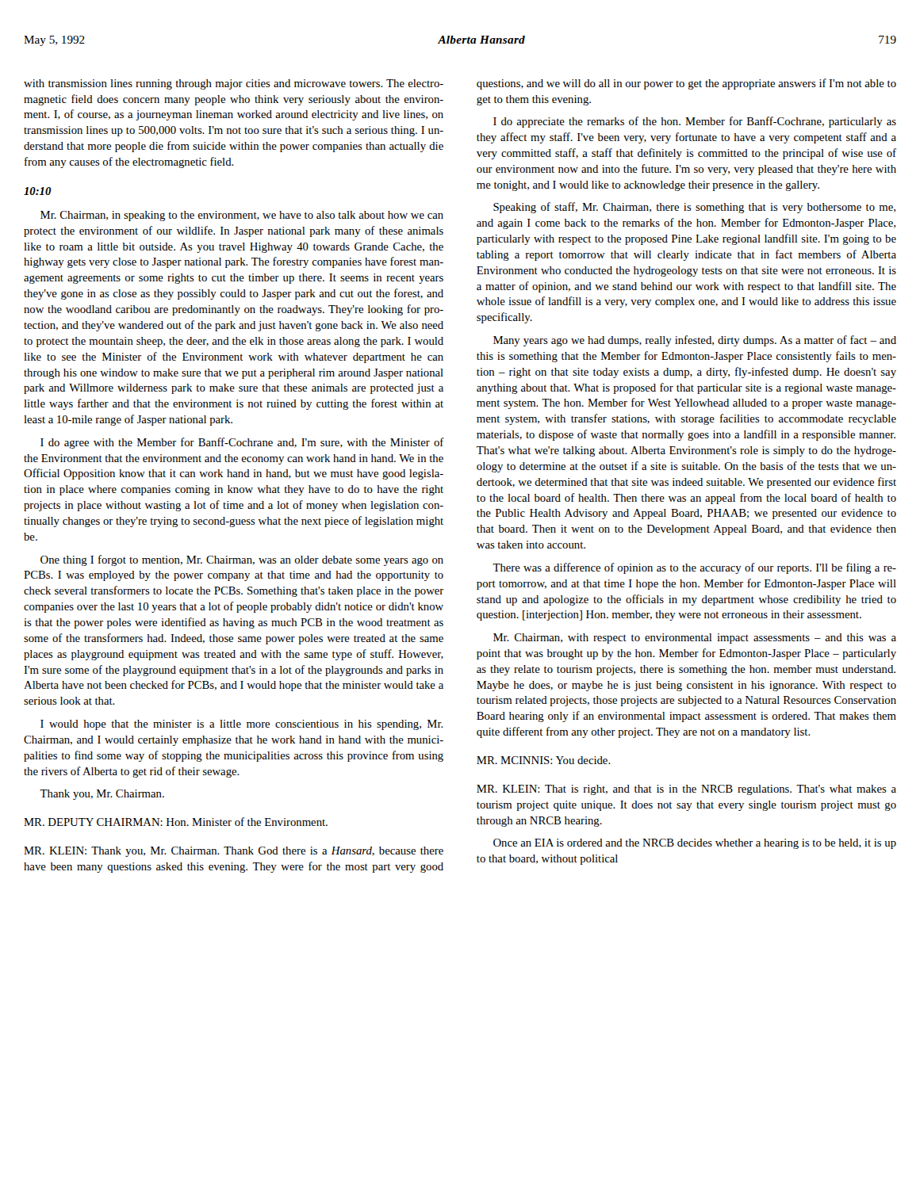May 5, 1992 Alberta Hansard 719
with transmission lines running through major cities and microwave towers. The electromagnetic field does concern many people who think very seriously about the environment. I, of course, as a journeyman lineman worked around electricity and live lines, on transmission lines up to 500,000 volts. I'm not too sure that it's such a serious thing. I understand that more people die from suicide within the power companies than actually die from any causes of the electromagnetic field.
10:10
Mr. Chairman, in speaking to the environment, we have to also talk about how we can protect the environment of our wildlife. In Jasper national park many of these animals like to roam a little bit outside. As you travel Highway 40 towards Grande Cache, the highway gets very close to Jasper national park. The forestry companies have forest management agreements or some rights to cut the timber up there. It seems in recent years they've gone in as close as they possibly could to Jasper park and cut out the forest, and now the woodland caribou are predominantly on the roadways. They're looking for protection, and they've wandered out of the park and just haven't gone back in. We also need to protect the mountain sheep, the deer, and the elk in those areas along the park. I would like to see the Minister of the Environment work with whatever department he can through his one window to make sure that we put a peripheral rim around Jasper national park and Willmore wilderness park to make sure that these animals are protected just a little ways farther and that the environment is not ruined by cutting the forest within at least a 10-mile range of Jasper national park.
I do agree with the Member for Banff-Cochrane and, I'm sure, with the Minister of the Environment that the environment and the economy can work hand in hand. We in the Official Opposition know that it can work hand in hand, but we must have good legislation in place where companies coming in know what they have to do to have the right projects in place without wasting a lot of time and a lot of money when legislation continually changes or they're trying to second-guess what the next piece of legislation might be.
One thing I forgot to mention, Mr. Chairman, was an older debate some years ago on PCBs. I was employed by the power company at that time and had the opportunity to check several transformers to locate the PCBs. Something that's taken place in the power companies over the last 10 years that a lot of people probably didn't notice or didn't know is that the power poles were identified as having as much PCB in the wood treatment as some of the transformers had. Indeed, those same power poles were treated at the same places as playground equipment was treated and with the same type of stuff. However, I'm sure some of the playground equipment that's in a lot of the playgrounds and parks in Alberta have not been checked for PCBs, and I would hope that the minister would take a serious look at that.
I would hope that the minister is a little more conscientious in his spending, Mr. Chairman, and I would certainly emphasize that he work hand in hand with the municipalities to find some way of stopping the municipalities across this province from using the rivers of Alberta to get rid of their sewage.
Thank you, Mr. Chairman.
MR. DEPUTY CHAIRMAN: Hon. Minister of the Environment.
MR. KLEIN: Thank you, Mr. Chairman. Thank God there is a Hansard, because there have been many questions asked this evening. They were for the most part very good questions, and we will do all in our power to get the appropriate answers if I'm not able to get to them this evening.
I do appreciate the remarks of the hon. Member for Banff-Cochrane, particularly as they affect my staff. I've been very, very fortunate to have a very competent staff and a very committed staff, a staff that definitely is committed to the principal of wise use of our environment now and into the future. I'm so very, very pleased that they're here with me tonight, and I would like to acknowledge their presence in the gallery.
Speaking of staff, Mr. Chairman, there is something that is very bothersome to me, and again I come back to the remarks of the hon. Member for Edmonton-Jasper Place, particularly with respect to the proposed Pine Lake regional landfill site. I'm going to be tabling a report tomorrow that will clearly indicate that in fact members of Alberta Environment who conducted the hydrogeology tests on that site were not erroneous. It is a matter of opinion, and we stand behind our work with respect to that landfill site. The whole issue of landfill is a very, very complex one, and I would like to address this issue specifically.
Many years ago we had dumps, really infested, dirty dumps. As a matter of fact – and this is something that the Member for Edmonton-Jasper Place consistently fails to mention – right on that site today exists a dump, a dirty, fly-infested dump. He doesn't say anything about that. What is proposed for that particular site is a regional waste management system. The hon. Member for West Yellowhead alluded to a proper waste management system, with transfer stations, with storage facilities to accommodate recyclable materials, to dispose of waste that normally goes into a landfill in a responsible manner. That's what we're talking about. Alberta Environment's role is simply to do the hydrogeology to determine at the outset if a site is suitable. On the basis of the tests that we undertook, we determined that that site was indeed suitable. We presented our evidence first to the local board of health. Then there was an appeal from the local board of health to the Public Health Advisory and Appeal Board, PHAAB; we presented our evidence to that board. Then it went on to the Development Appeal Board, and that evidence then was taken into account.
There was a difference of opinion as to the accuracy of our reports. I'll be filing a report tomorrow, and at that time I hope the hon. Member for Edmonton-Jasper Place will stand up and apologize to the officials in my department whose credibility he tried to question. [interjection] Hon. member, they were not erroneous in their assessment.
Mr. Chairman, with respect to environmental impact assessments – and this was a point that was brought up by the hon. Member for Edmonton-Jasper Place – particularly as they relate to tourism projects, there is something the hon. member must understand. Maybe he does, or maybe he is just being consistent in his ignorance. With respect to tourism related projects, those projects are subjected to a Natural Resources Conservation Board hearing only if an environmental impact assessment is ordered. That makes them quite different from any other project. They are not on a mandatory list.
MR. McINNIS: You decide.
MR. KLEIN: That is right, and that is in the NRCB regulations. That's what makes a tourism project quite unique. It does not say that every single tourism project must go through an NRCB hearing.
Once an EIA is ordered and the NRCB decides whether a hearing is to be held, it is up to that board, without political